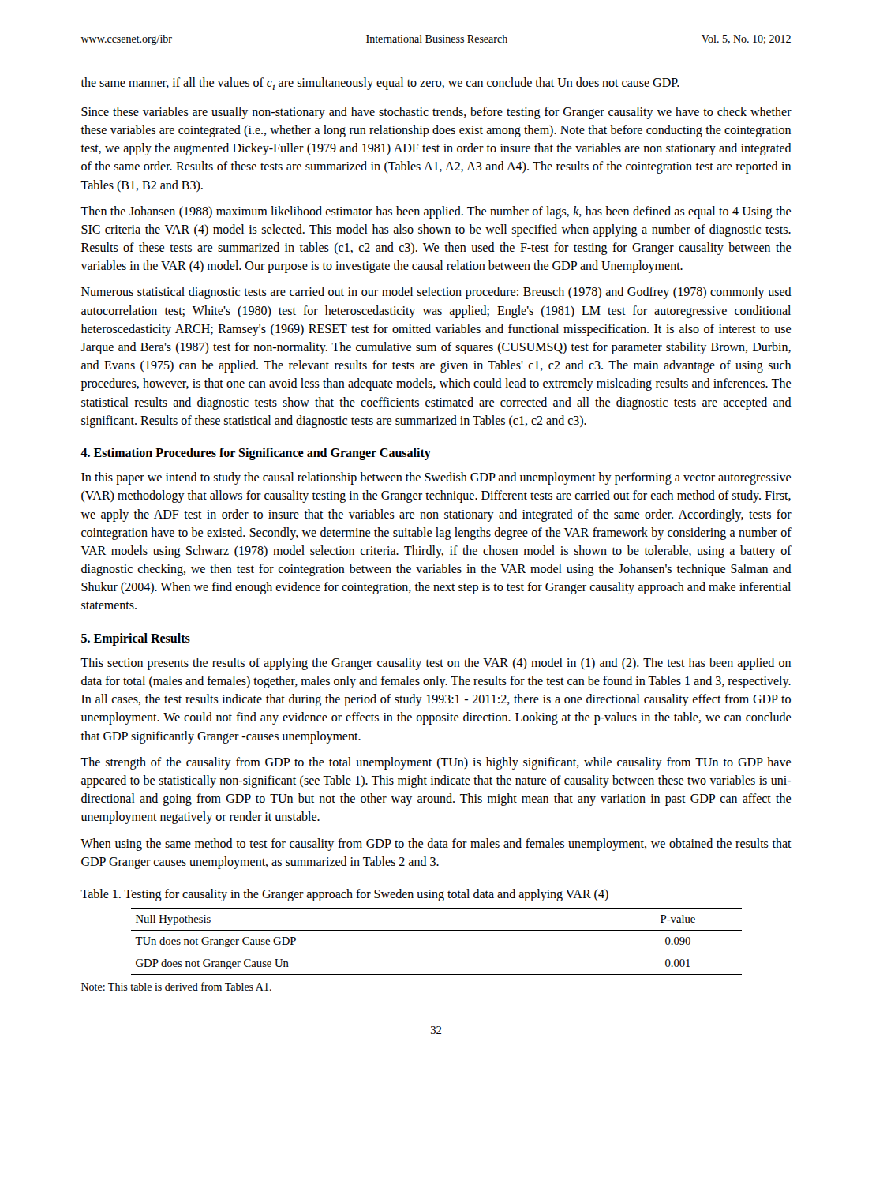www.ccsenet.org/ibr
International Business Research
Vol. 5, No. 10; 2012
the same manner, if all the values of ci are simultaneously equal to zero, we can conclude that Un does not cause GDP.
Since these variables are usually non-stationary and have stochastic trends, before testing for Granger causality we have to check whether these variables are cointegrated (i.e., whether a long run relationship does exist among them). Note that before conducting the cointegration test, we apply the augmented Dickey-Fuller (1979 and 1981) ADF test in order to insure that the variables are non stationary and integrated of the same order. Results of these tests are summarized in (Tables A1, A2, A3 and A4). The results of the cointegration test are reported in Tables (B1, B2 and B3).
Then the Johansen (1988) maximum likelihood estimator has been applied. The number of lags, k, has been defined as equal to 4 Using the SIC criteria the VAR (4) model is selected. This model has also shown to be well specified when applying a number of diagnostic tests. Results of these tests are summarized in tables (c1, c2 and c3). We then used the F-test for testing for Granger causality between the variables in the VAR (4) model. Our purpose is to investigate the causal relation between the GDP and Unemployment.
Numerous statistical diagnostic tests are carried out in our model selection procedure: Breusch (1978) and Godfrey (1978) commonly used autocorrelation test; White's (1980) test for heteroscedasticity was applied; Engle's (1981) LM test for autoregressive conditional heteroscedasticity ARCH; Ramsey's (1969) RESET test for omitted variables and functional misspecification. It is also of interest to use Jarque and Bera's (1987) test for non-normality. The cumulative sum of squares (CUSUMSQ) test for parameter stability Brown, Durbin, and Evans (1975) can be applied. The relevant results for tests are given in Tables' c1, c2 and c3. The main advantage of using such procedures, however, is that one can avoid less than adequate models, which could lead to extremely misleading results and inferences. The statistical results and diagnostic tests show that the coefficients estimated are corrected and all the diagnostic tests are accepted and significant. Results of these statistical and diagnostic tests are summarized in Tables (c1, c2 and c3).
4. Estimation Procedures for Significance and Granger Causality
In this paper we intend to study the causal relationship between the Swedish GDP and unemployment by performing a vector autoregressive (VAR) methodology that allows for causality testing in the Granger technique. Different tests are carried out for each method of study. First, we apply the ADF test in order to insure that the variables are non stationary and integrated of the same order. Accordingly, tests for cointegration have to be existed. Secondly, we determine the suitable lag lengths degree of the VAR framework by considering a number of VAR models using Schwarz (1978) model selection criteria. Thirdly, if the chosen model is shown to be tolerable, using a battery of diagnostic checking, we then test for cointegration between the variables in the VAR model using the Johansen's technique Salman and Shukur (2004). When we find enough evidence for cointegration, the next step is to test for Granger causality approach and make inferential statements.
5. Empirical Results
This section presents the results of applying the Granger causality test on the VAR (4) model in (1) and (2). The test has been applied on data for total (males and females) together, males only and females only. The results for the test can be found in Tables 1 and 3, respectively. In all cases, the test results indicate that during the period of study 1993:1 - 2011:2, there is a one directional causality effect from GDP to unemployment. We could not find any evidence or effects in the opposite direction. Looking at the p-values in the table, we can conclude that GDP significantly Granger -causes unemployment.
The strength of the causality from GDP to the total unemployment (TUn) is highly significant, while causality from TUn to GDP have appeared to be statistically non-significant (see Table 1). This might indicate that the nature of causality between these two variables is uni-directional and going from GDP to TUn but not the other way around. This might mean that any variation in past GDP can affect the unemployment negatively or render it unstable.
When using the same method to test for causality from GDP to the data for males and females unemployment, we obtained the results that GDP Granger causes unemployment, as summarized in Tables 2 and 3.
Table 1. Testing for causality in the Granger approach for Sweden using total data and applying VAR (4)
| Null Hypothesis | P-value |
| --- | --- |
| TUn does not Granger Cause GDP | 0.090 |
| GDP does not Granger Cause Un | 0.001 |
Note: This table is derived from Tables A1.
32